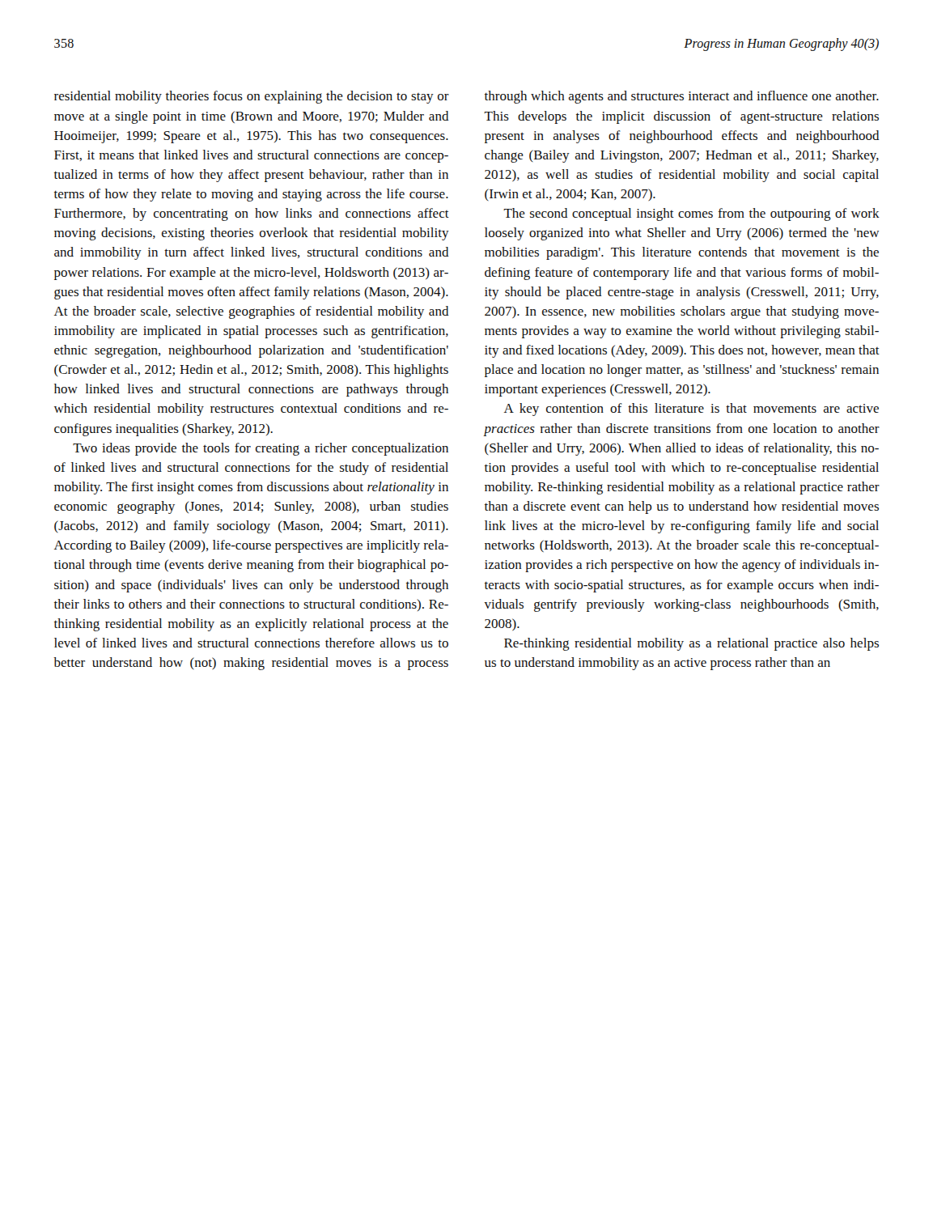358 Progress in Human Geography 40(3)
residential mobility theories focus on explaining the decision to stay or move at a single point in time (Brown and Moore, 1970; Mulder and Hooimeijer, 1999; Speare et al., 1975). This has two consequences. First, it means that linked lives and structural connections are conceptualized in terms of how they affect present behaviour, rather than in terms of how they relate to moving and staying across the life course. Furthermore, by concentrating on how links and connections affect moving decisions, existing theories overlook that residential mobility and immobility in turn affect linked lives, structural conditions and power relations. For example at the micro-level, Holdsworth (2013) argues that residential moves often affect family relations (Mason, 2004). At the broader scale, selective geographies of residential mobility and immobility are implicated in spatial processes such as gentrification, ethnic segregation, neighbourhood polarization and 'studentification' (Crowder et al., 2012; Hedin et al., 2012; Smith, 2008). This highlights how linked lives and structural connections are pathways through which residential mobility restructures contextual conditions and reconfigures inequalities (Sharkey, 2012).
Two ideas provide the tools for creating a richer conceptualization of linked lives and structural connections for the study of residential mobility. The first insight comes from discussions about relationality in economic geography (Jones, 2014; Sunley, 2008), urban studies (Jacobs, 2012) and family sociology (Mason, 2004; Smart, 2011). According to Bailey (2009), life-course perspectives are implicitly relational through time (events derive meaning from their biographical position) and space (individuals' lives can only be understood through their links to others and their connections to structural conditions). Re-thinking residential mobility as an explicitly relational process at the level of linked lives and structural connections therefore allows us to better understand how (not) making residential moves is a process through which agents and structures interact and influence one another. This develops the implicit discussion of agent-structure relations present in analyses of neighbourhood effects and neighbourhood change (Bailey and Livingston, 2007; Hedman et al., 2011; Sharkey, 2012), as well as studies of residential mobility and social capital (Irwin et al., 2004; Kan, 2007).
The second conceptual insight comes from the outpouring of work loosely organized into what Sheller and Urry (2006) termed the 'new mobilities paradigm'. This literature contends that movement is the defining feature of contemporary life and that various forms of mobility should be placed centre-stage in analysis (Cresswell, 2011; Urry, 2007). In essence, new mobilities scholars argue that studying movements provides a way to examine the world without privileging stability and fixed locations (Adey, 2009). This does not, however, mean that place and location no longer matter, as 'stillness' and 'stuckness' remain important experiences (Cresswell, 2012).
A key contention of this literature is that movements are active practices rather than discrete transitions from one location to another (Sheller and Urry, 2006). When allied to ideas of relationality, this notion provides a useful tool with which to re-conceptualise residential mobility. Re-thinking residential mobility as a relational practice rather than a discrete event can help us to understand how residential moves link lives at the micro-level by re-configuring family life and social networks (Holdsworth, 2013). At the broader scale this re-conceptualization provides a rich perspective on how the agency of individuals interacts with socio-spatial structures, as for example occurs when individuals gentrify previously working-class neighbourhoods (Smith, 2008).
Re-thinking residential mobility as a relational practice also helps us to understand immobility as an active process rather than an